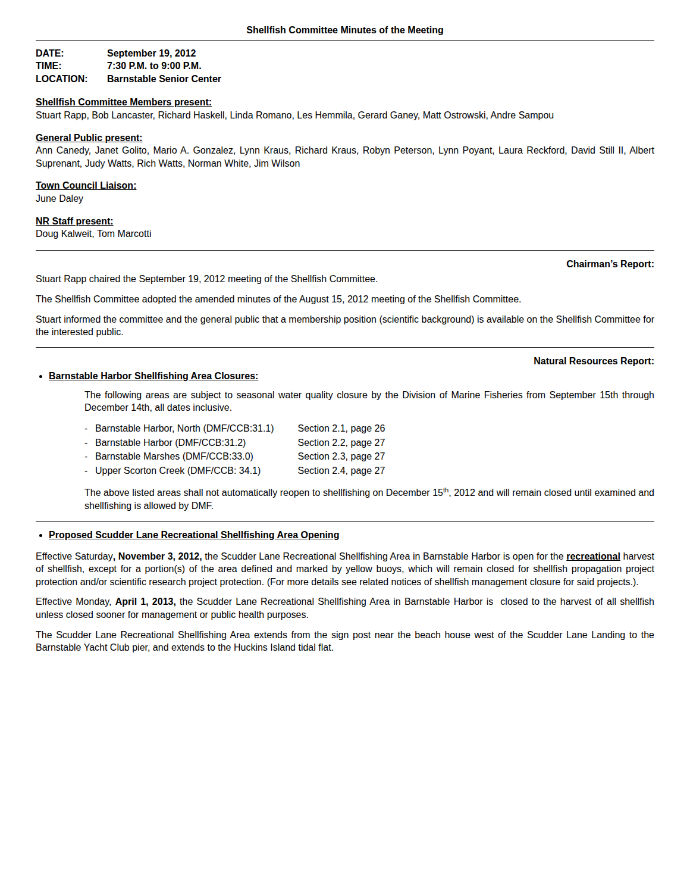Shellfish Committee Minutes of the Meeting
DATE: September 19, 2012
TIME: 7:30 P.M. to 9:00 P.M.
LOCATION: Barnstable Senior Center
Shellfish Committee Members present:
Stuart Rapp, Bob Lancaster, Richard Haskell, Linda Romano, Les Hemmila, Gerard Ganey, Matt Ostrowski, Andre Sampou
General Public present:
Ann Canedy, Janet Golito, Mario A. Gonzalez, Lynn Kraus, Richard Kraus, Robyn Peterson, Lynn Poyant, Laura Reckford, David Still II, Albert Suprenant, Judy Watts, Rich Watts, Norman White, Jim Wilson
Town Council Liaison:
June Daley
NR Staff present:
Doug Kalweit, Tom Marcotti
Chairman’s Report:
Stuart Rapp chaired the September 19, 2012 meeting of the Shellfish Committee.
The Shellfish Committee adopted the amended minutes of the August 15, 2012 meeting of the Shellfish Committee.
Stuart informed the committee and the general public that a membership position (scientific background) is available on the Shellfish Committee for the interested public.
Natural Resources Report:
Barnstable Harbor Shellfishing Area Closures:
The following areas are subject to seasonal water quality closure by the Division of Marine Fisheries from September 15th through December 14th, all dates inclusive.
| - | Barnstable Harbor, North (DMF/CCB:31.1) | Section 2.1, page 26 |
| - | Barnstable Harbor (DMF/CCB:31.2) | Section 2.2, page 27 |
| - | Barnstable Marshes (DMF/CCB:33.0) | Section 2.3, page 27 |
| - | Upper Scorton Creek (DMF/CCB: 34.1) | Section 2.4, page 27 |
The above listed areas shall not automatically reopen to shellfishing on December 15th, 2012 and will remain closed until examined and shellfishing is allowed by DMF.
Proposed Scudder Lane Recreational Shellfishing Area Opening
Effective Saturday, November 3, 2012, the Scudder Lane Recreational Shellfishing Area in Barnstable Harbor is open for the recreational harvest of shellfish, except for a portion(s) of the area defined and marked by yellow buoys, which will remain closed for shellfish propagation project protection and/or scientific research project protection. (For more details see related notices of shellfish management closure for said projects.).
Effective Monday, April 1, 2013, the Scudder Lane Recreational Shellfishing Area in Barnstable Harbor is closed to the harvest of all shellfish unless closed sooner for management or public health purposes.
The Scudder Lane Recreational Shellfishing Area extends from the sign post near the beach house west of the Scudder Lane Landing to the Barnstable Yacht Club pier, and extends to the Huckins Island tidal flat.